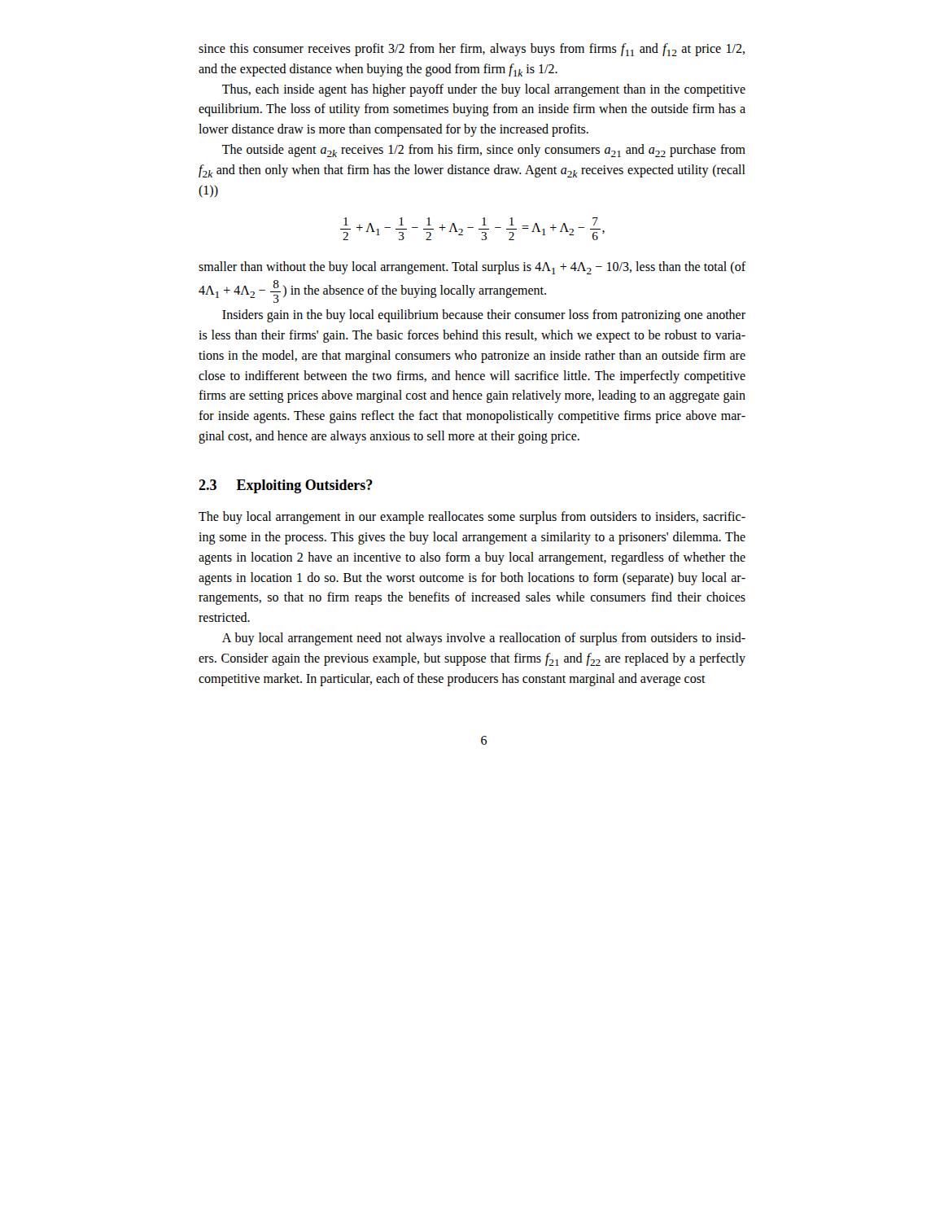since this consumer receives profit 3/2 from her firm, always buys from firms f11 and f12 at price 1/2, and the expected distance when buying the good from firm f1k is 1/2.
Thus, each inside agent has higher payoff under the buy local arrangement than in the competitive equilibrium. The loss of utility from sometimes buying from an inside firm when the outside firm has a lower distance draw is more than compensated for by the increased profits.
The outside agent a2k receives 1/2 from his firm, since only consumers a21 and a22 purchase from f2k and then only when that firm has the lower distance draw. Agent a2k receives expected utility (recall (1))
12 + Λ1 − 13 − 12 + Λ2 − 13 − 12 = Λ1 + Λ2 − 76,
smaller than without the buy local arrangement. Total surplus is 4Λ1 + 4Λ2 − 10/3, less than the total (of 4Λ1 + 4Λ2 − 83) in the absence of the buying locally arrangement.
Insiders gain in the buy local equilibrium because their consumer loss from patronizing one another is less than their firms' gain. The basic forces behind this result, which we expect to be robust to variations in the model, are that marginal consumers who patronize an inside rather than an outside firm are close to indifferent between the two firms, and hence will sacrifice little. The imperfectly competitive firms are setting prices above marginal cost and hence gain relatively more, leading to an aggregate gain for inside agents. These gains reflect the fact that monopolistically competitive firms price above marginal cost, and hence are always anxious to sell more at their going price.
2.3 Exploiting Outsiders?
The buy local arrangement in our example reallocates some surplus from outsiders to insiders, sacrificing some in the process. This gives the buy local arrangement a similarity to a prisoners' dilemma. The agents in location 2 have an incentive to also form a buy local arrangement, regardless of whether the agents in location 1 do so. But the worst outcome is for both locations to form (separate) buy local arrangements, so that no firm reaps the benefits of increased sales while consumers find their choices restricted.
A buy local arrangement need not always involve a reallocation of surplus from outsiders to insiders. Consider again the previous example, but suppose that firms f21 and f22 are replaced by a perfectly competitive market. In particular, each of these producers has constant marginal and average cost
6